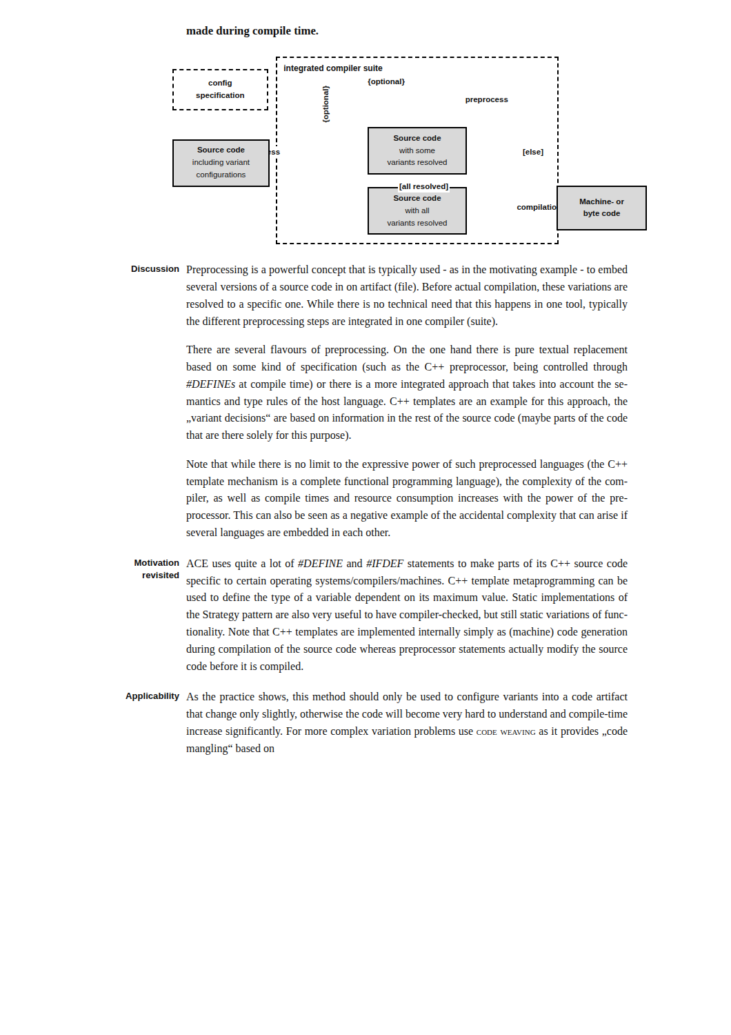made during compile time.
config
specification
Source code including variant
configurations
integrated compiler suite
{optional} preprocess
Source code with some
variants resolved
Source code with all
variants resolved
preprocess {optional} [else] [all resolved] compilation
Machine- or
byte code
Discussion
Preprocessing is a powerful concept that is typically used - as in the motivating example - to embed several versions of a source code in on artifact (file). Before actual compilation, these variations are resolved to a specific one. While there is no technical need that this happens in one tool, typically the different preprocessing steps are integrated in one compiler (suite).
There are several flavours of preprocessing. On the one hand there is pure textual replacement based on some kind of specification (such as the C++ preprocessor, being controlled through #DEFINEs at compile time) or there is a more integrated approach that takes into account the semantics and type rules of the host language. C++ templates are an example for this approach, the „variant decisions“ are based on information in the rest of the source code (maybe parts of the code that are there solely for this purpose).
Note that while there is no limit to the expressive power of such preprocessed languages (the C++ template mechanism is a complete functional programming language), the complexity of the compiler, as well as compile times and resource consumption increases with the power of the preprocessor. This can also be seen as a negative example of the accidental complexity that can arise if several languages are embedded in each other.
Motivation
revisited
ACE uses quite a lot of #DEFINE and #IFDEF statements to make parts of its C++ source code specific to certain operating systems/compilers/machines. C++ template metaprogramming can be used to define the type of a variable dependent on its maximum value. Static implementations of the Strategy pattern are also very useful to have compiler-checked, but still static variations of functionality. Note that C++ templates are implemented internally simply as (machine) code generation during compilation of the source code whereas preprocessor statements actually modify the source code before it is compiled.
Applicability
As the practice shows, this method should only be used to configure variants into a code artifact that change only slightly, otherwise the code will become very hard to understand and compile-time increase significantly. For more complex variation problems use code weaving as it provides „code mangling“ based on